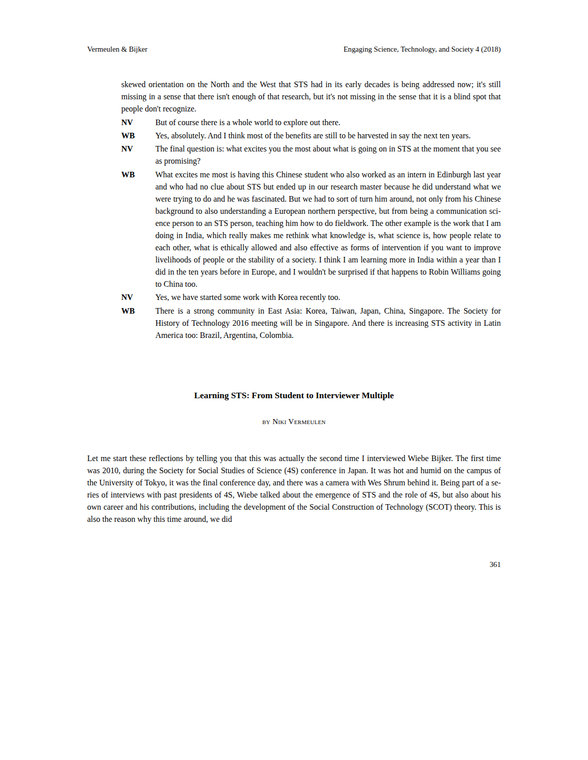Vermeulen & Bijker Engaging Science, Technology, and Society 4 (2018)
skewed orientation on the North and the West that STS had in its early decades is being addressed now; it's still missing in a sense that there isn't enough of that research, but it's not missing in the sense that it is a blind spot that people don't recognize.
NV But of course there is a whole world to explore out there.
WB Yes, absolutely. And I think most of the benefits are still to be harvested in say the next ten years.
NV The final question is: what excites you the most about what is going on in STS at the moment that you see as promising?
WB What excites me most is having this Chinese student who also worked as an intern in Edinburgh last year and who had no clue about STS but ended up in our research master because he did understand what we were trying to do and he was fascinated. But we had to sort of turn him around, not only from his Chinese background to also understanding a European northern perspective, but from being a communication science person to an STS person, teaching him how to do fieldwork. The other example is the work that I am doing in India, which really makes me rethink what knowledge is, what science is, how people relate to each other, what is ethically allowed and also effective as forms of intervention if you want to improve livelihoods of people or the stability of a society. I think I am learning more in India within a year than I did in the ten years before in Europe, and I wouldn't be surprised if that happens to Robin Williams going to China too.
NV Yes, we have started some work with Korea recently too.
WB There is a strong community in East Asia: Korea, Taiwan, Japan, China, Singapore. The Society for History of Technology 2016 meeting will be in Singapore. And there is increasing STS activity in Latin America too: Brazil, Argentina, Colombia.
Learning STS: From Student to Interviewer Multiple
by Niki Vermeulen
Let me start these reflections by telling you that this was actually the second time I interviewed Wiebe Bijker. The first time was 2010, during the Society for Social Studies of Science (4S) conference in Japan. It was hot and humid on the campus of the University of Tokyo, it was the final conference day, and there was a camera with Wes Shrum behind it. Being part of a series of interviews with past presidents of 4S, Wiebe talked about the emergence of STS and the role of 4S, but also about his own career and his contributions, including the development of the Social Construction of Technology (SCOT) theory. This is also the reason why this time around, we did
361